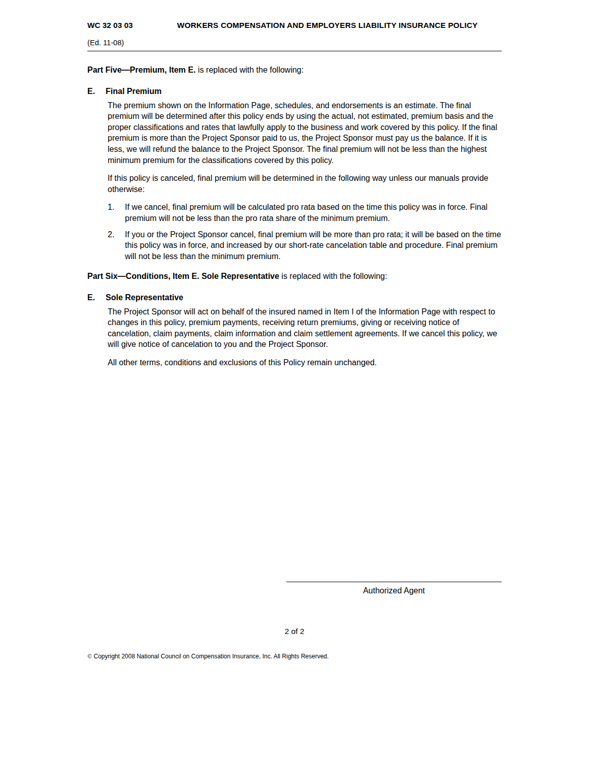WC 32 03 03 WORKERS COMPENSATION AND EMPLOYERS LIABILITY INSURANCE POLICY
(Ed. 11-08)
Part Five—Premium, Item E. is replaced with the following:
E. Final Premium
The premium shown on the Information Page, schedules, and endorsements is an estimate. The final premium will be determined after this policy ends by using the actual, not estimated, premium basis and the proper classifications and rates that lawfully apply to the business and work covered by this policy. If the final premium is more than the Project Sponsor paid to us, the Project Sponsor must pay us the balance. If it is less, we will refund the balance to the Project Sponsor. The final premium will not be less than the highest minimum premium for the classifications covered by this policy.
If this policy is canceled, final premium will be determined in the following way unless our manuals provide otherwise:
If we cancel, final premium will be calculated pro rata based on the time this policy was in force. Final premium will not be less than the pro rata share of the minimum premium.
If you or the Project Sponsor cancel, final premium will be more than pro rata; it will be based on the time this policy was in force, and increased by our short-rate cancelation table and procedure. Final premium will not be less than the minimum premium.
Part Six—Conditions, Item E. Sole Representative is replaced with the following:
E. Sole Representative
The Project Sponsor will act on behalf of the insured named in Item I of the Information Page with respect to changes in this policy, premium payments, receiving return premiums, giving or receiving notice of cancelation, claim payments, claim information and claim settlement agreements. If we cancel this policy, we will give notice of cancelation to you and the Project Sponsor.
All other terms, conditions and exclusions of this Policy remain unchanged.
Authorized Agent
2 of 2
© Copyright 2008 National Council on Compensation Insurance, Inc. All Rights Reserved.